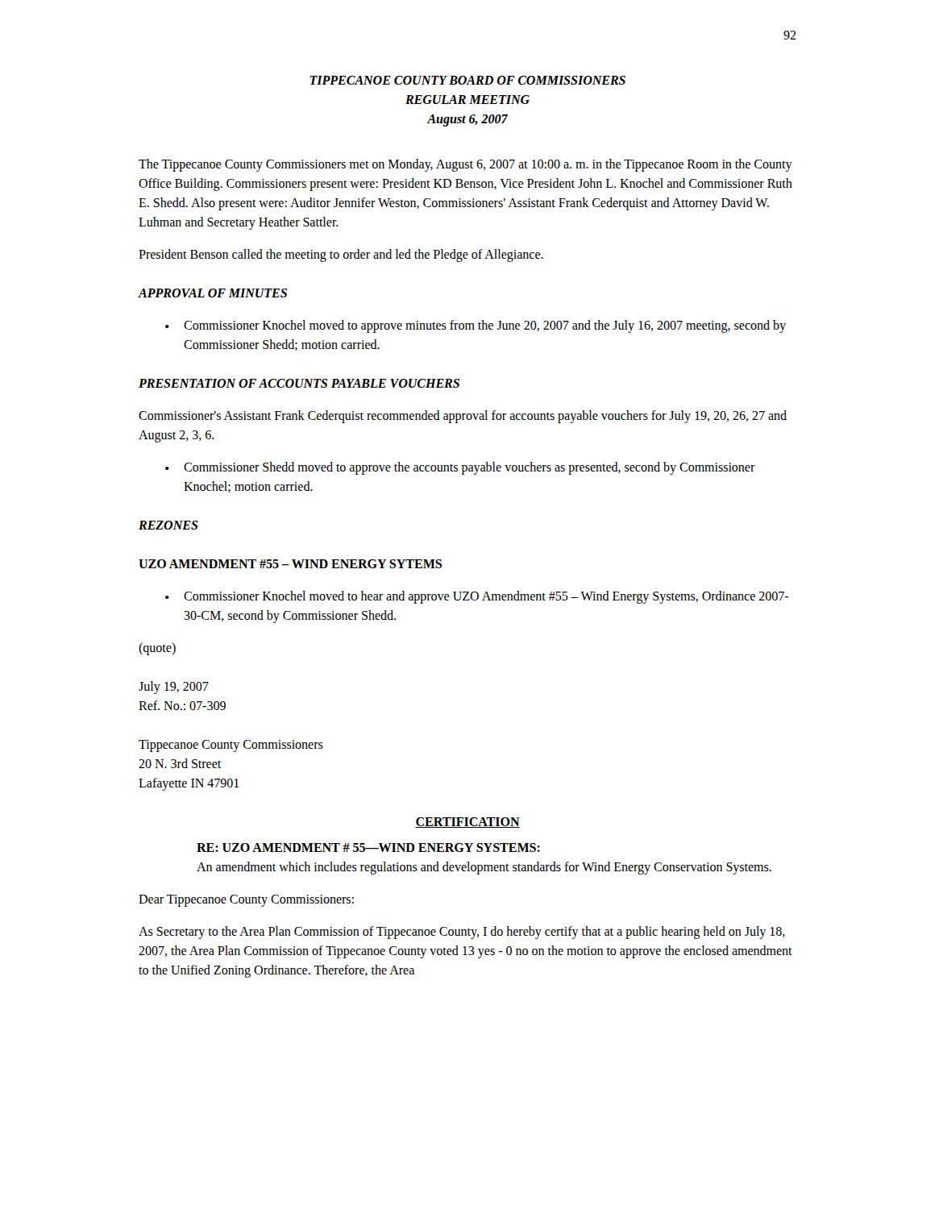92
TIPPECANOE COUNTY BOARD OF COMMISSIONERS
REGULAR MEETING
August 6, 2007
The Tippecanoe County Commissioners met on Monday, August 6, 2007 at 10:00 a. m. in the Tippecanoe Room in the County Office Building. Commissioners present were: President KD Benson, Vice President John L. Knochel and Commissioner Ruth E. Shedd. Also present were: Auditor Jennifer Weston, Commissioners' Assistant Frank Cederquist and Attorney David W. Luhman and Secretary Heather Sattler.
President Benson called the meeting to order and led the Pledge of Allegiance.
APPROVAL OF MINUTES
Commissioner Knochel moved to approve minutes from the June 20, 2007 and the July 16, 2007 meeting, second by Commissioner Shedd; motion carried.
PRESENTATION OF ACCOUNTS PAYABLE VOUCHERS
Commissioner's Assistant Frank Cederquist recommended approval for accounts payable vouchers for July 19, 20, 26, 27 and August 2, 3, 6.
Commissioner Shedd moved to approve the accounts payable vouchers as presented, second by Commissioner Knochel; motion carried.
REZONES
UZO AMENDMENT #55 – WIND ENERGY SYTEMS
Commissioner Knochel moved to hear and approve UZO Amendment #55 – Wind Energy Systems, Ordinance 2007-30-CM, second by Commissioner Shedd.
(quote)
July 19, 2007
Ref. No.: 07-309
Tippecanoe County Commissioners
20 N. 3rd Street
Lafayette IN 47901
CERTIFICATION
RE: UZO AMENDMENT # 55—WIND ENERGY SYSTEMS:
An amendment which includes regulations and development standards for Wind Energy Conservation Systems.
Dear Tippecanoe County Commissioners:
As Secretary to the Area Plan Commission of Tippecanoe County, I do hereby certify that at a public hearing held on July 18, 2007, the Area Plan Commission of Tippecanoe County voted 13 yes - 0 no on the motion to approve the enclosed amendment to the Unified Zoning Ordinance. Therefore, the Area